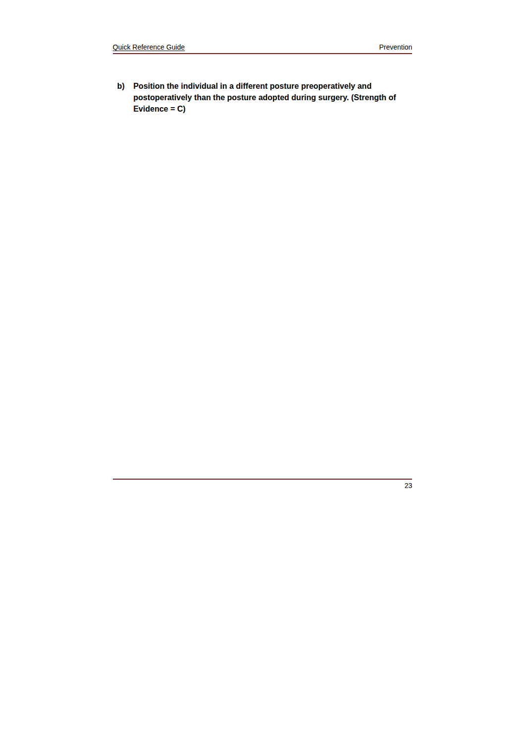Quick Reference Guide Prevention
b) Position the individual in a different posture preoperatively and postoperatively than the posture adopted during surgery. (Strength of Evidence = C)
23